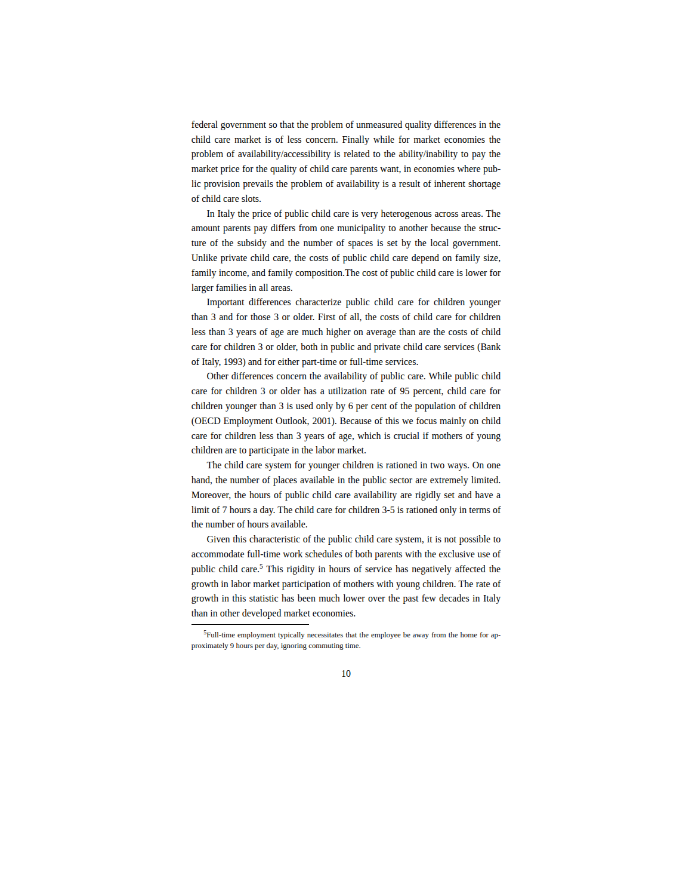federal government so that the problem of unmeasured quality differences in the child care market is of less concern. Finally while for market economies the problem of availability/accessibility is related to the ability/inability to pay the market price for the quality of child care parents want, in economies where public provision prevails the problem of availability is a result of inherent shortage of child care slots.
In Italy the price of public child care is very heterogenous across areas. The amount parents pay differs from one municipality to another because the structure of the subsidy and the number of spaces is set by the local government. Unlike private child care, the costs of public child care depend on family size, family income, and family composition.The cost of public child care is lower for larger families in all areas.
Important differences characterize public child care for children younger than 3 and for those 3 or older. First of all, the costs of child care for children less than 3 years of age are much higher on average than are the costs of child care for children 3 or older, both in public and private child care services (Bank of Italy, 1993) and for either part-time or full-time services.
Other differences concern the availability of public care. While public child care for children 3 or older has a utilization rate of 95 percent, child care for children younger than 3 is used only by 6 per cent of the population of children (OECD Employment Outlook, 2001). Because of this we focus mainly on child care for children less than 3 years of age, which is crucial if mothers of young children are to participate in the labor market.
The child care system for younger children is rationed in two ways. On one hand, the number of places available in the public sector are extremely limited. Moreover, the hours of public child care availability are rigidly set and have a limit of 7 hours a day. The child care for children 3-5 is rationed only in terms of the number of hours available.
Given this characteristic of the public child care system, it is not possible to accommodate full-time work schedules of both parents with the exclusive use of public child care.5 This rigidity in hours of service has negatively affected the growth in labor market participation of mothers with young children. The rate of growth in this statistic has been much lower over the past few decades in Italy than in other developed market economies.
5Full-time employment typically necessitates that the employee be away from the home for approximately 9 hours per day, ignoring commuting time.
10